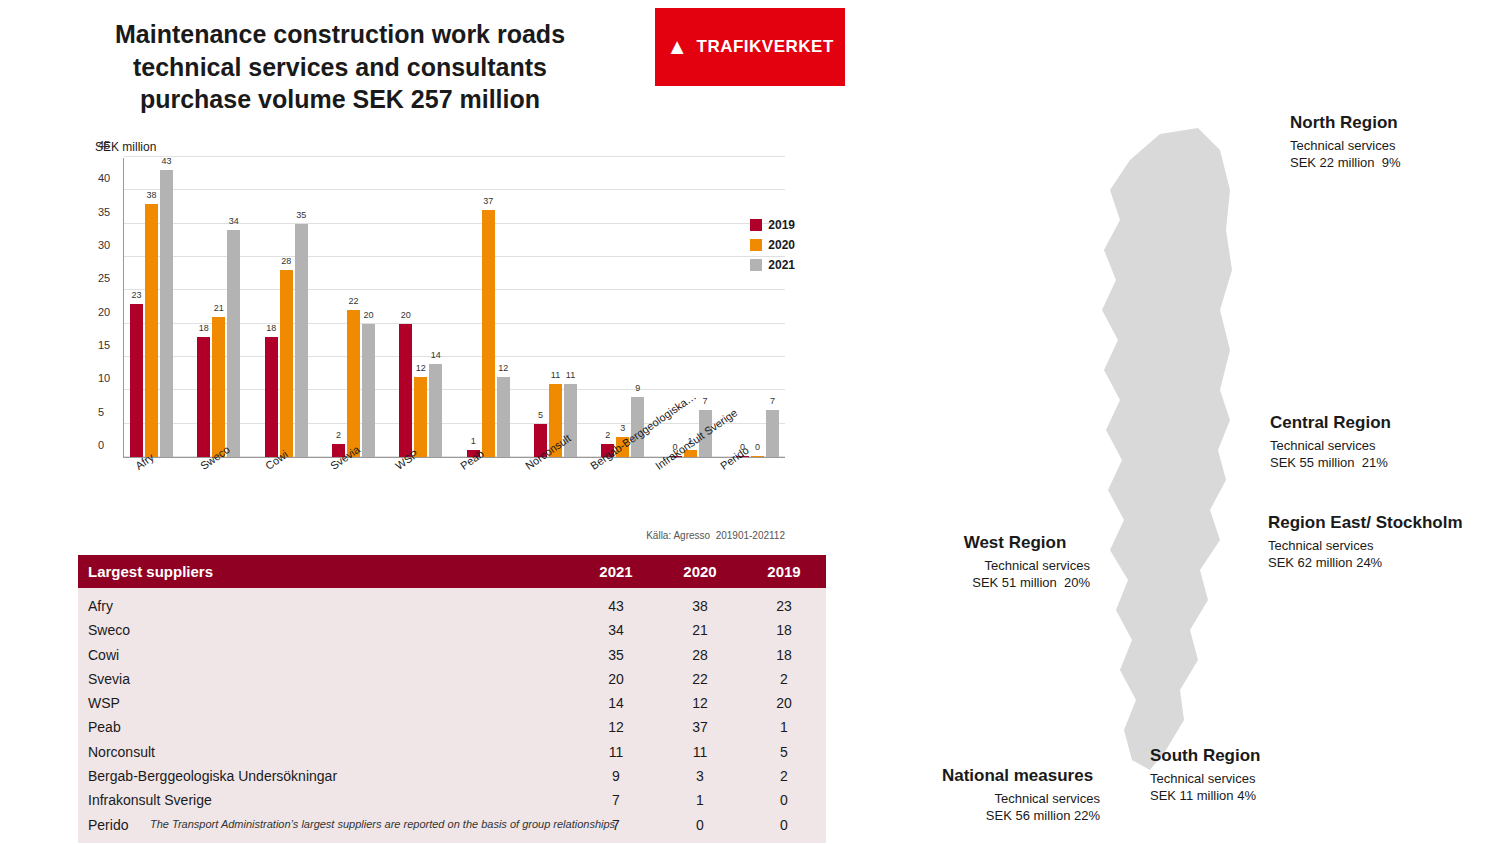Maintenance construction work roads
technical services and consultants
purchase volume SEK 257 million
▲TRAFIKVERKET
SEK million
0
5
10
15
20
25
30
35
40
45
23
38
43
18
21
34
18
28
35
2
22
20
20
12
14
1
37
12
5
11
11
2
3
9
0
1
7
0
0
7
2019
2020
2021
Afry
Sweco
Cowi
Svevia
WSP
Peab
Norconsult
Bergab-Berggeologiska…
Infrakonsult Sverige
Perido
Källa: Agresso 201901-202112
| Largest suppliers | 2021 | 2020 | 2019 |
| --- | --- | --- | --- |
| Afry | 43 | 38 | 23 |
| Sweco | 34 | 21 | 18 |
| Cowi | 35 | 28 | 18 |
| Svevia | 20 | 22 | 2 |
| WSP | 14 | 12 | 20 |
| Peab | 12 | 37 | 1 |
| Norconsult | 11 | 11 | 5 |
| Bergab-Berggeologiska Undersökningar | 9 | 3 | 2 |
| Infrakonsult Sverige | 7 | 1 | 0 |
| Perido | 7 | 0 | 0 |
The Transport Administration’s largest suppliers are reported on the basis of group relationships
North Region
Technical services
SEK 22 million 9%
Central Region
Technical services
SEK 55 million 21%
Region East/ Stockholm
Technical services
SEK 62 million 24%
West Region
Technical services
SEK 51 million 20%
South Region
Technical services
SEK 11 million 4%
National measures
Technical services
SEK 56 million 22%